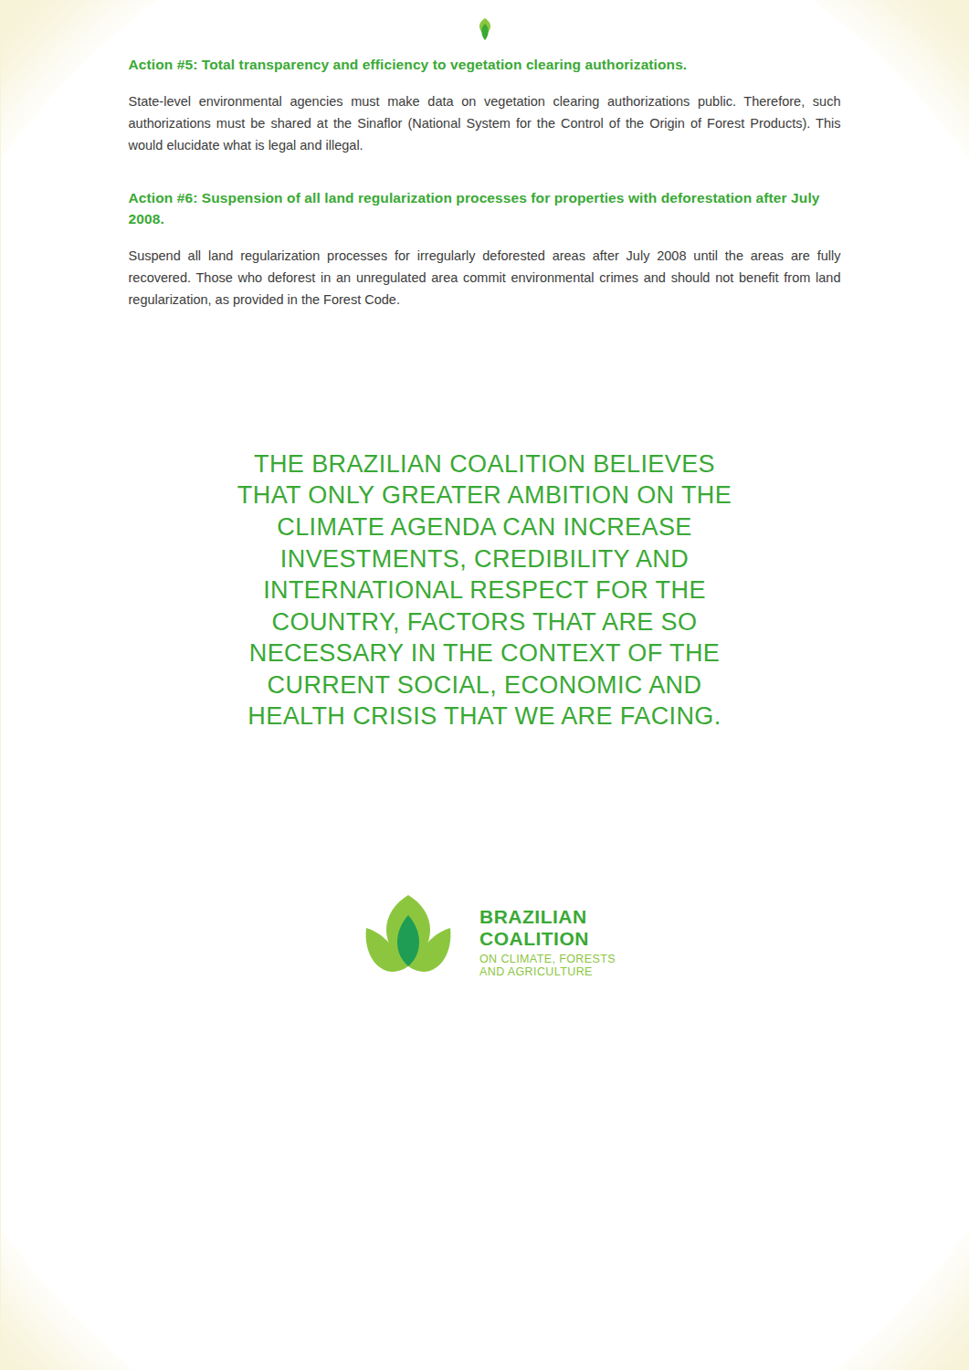Action #5: Total transparency and efficiency to vegetation clearing authorizations.
State-level environmental agencies must make data on vegetation clearing authorizations public. Therefore, such authorizations must be shared at the Sinaflor (National System for the Control of the Origin of Forest Products). This would elucidate what is legal and illegal.
Action #6: Suspension of all land regularization processes for properties with deforestation after July 2008.
Suspend all land regularization processes for irregularly deforested areas after July 2008 until the areas are fully recovered. Those who deforest in an unregulated area commit environmental crimes and should not benefit from land regularization, as provided in the Forest Code.
The Brazilian Coalition believes that only greater ambition on the climate agenda can increase investments, credibility and international respect for the country, factors that are so necessary in the context of the current social, economic and health crisis that we are facing.
BRAZILIAN COALITION ON CLIMATE, FORESTS AND AGRICULTURE